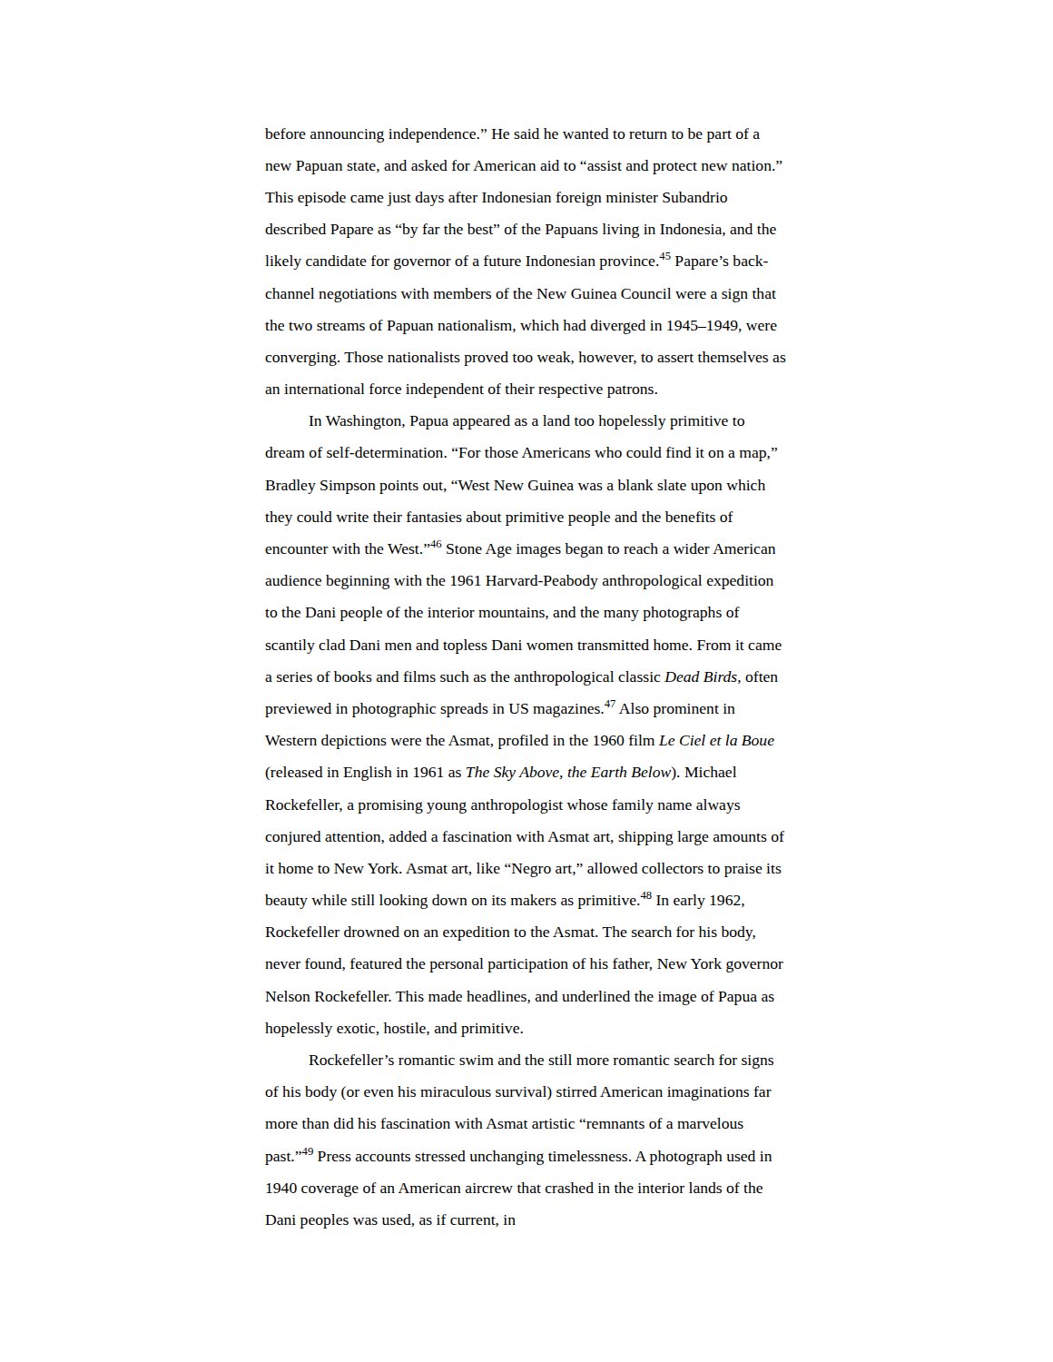before announcing independence.” He said he wanted to return to be part of a new Papuan state, and asked for American aid to “assist and protect new nation.” This episode came just days after Indonesian foreign minister Subandrio described Papare as “by far the best” of the Papuans living in Indonesia, and the likely candidate for governor of a future Indonesian province.45 Papare’s back-channel negotiations with members of the New Guinea Council were a sign that the two streams of Papuan nationalism, which had diverged in 1945–1949, were converging. Those nationalists proved too weak, however, to assert themselves as an international force independent of their respective patrons.
In Washington, Papua appeared as a land too hopelessly primitive to dream of self-determination. “For those Americans who could find it on a map,” Bradley Simpson points out, “West New Guinea was a blank slate upon which they could write their fantasies about primitive people and the benefits of encounter with the West.”46 Stone Age images began to reach a wider American audience beginning with the 1961 Harvard-Peabody anthropological expedition to the Dani people of the interior mountains, and the many photographs of scantily clad Dani men and topless Dani women transmitted home. From it came a series of books and films such as the anthropological classic Dead Birds, often previewed in photographic spreads in US magazines.47 Also prominent in Western depictions were the Asmat, profiled in the 1960 film Le Ciel et la Boue (released in English in 1961 as The Sky Above, the Earth Below). Michael Rockefeller, a promising young anthropologist whose family name always conjured attention, added a fascination with Asmat art, shipping large amounts of it home to New York. Asmat art, like “Negro art,” allowed collectors to praise its beauty while still looking down on its makers as primitive.48 In early 1962, Rockefeller drowned on an expedition to the Asmat. The search for his body, never found, featured the personal participation of his father, New York governor Nelson Rockefeller. This made headlines, and underlined the image of Papua as hopelessly exotic, hostile, and primitive.
Rockefeller’s romantic swim and the still more romantic search for signs of his body (or even his miraculous survival) stirred American imaginations far more than did his fascination with Asmat artistic “remnants of a marvelous past.”49 Press accounts stressed unchanging timelessness. A photograph used in 1940 coverage of an American aircrew that crashed in the interior lands of the Dani peoples was used, as if current, in